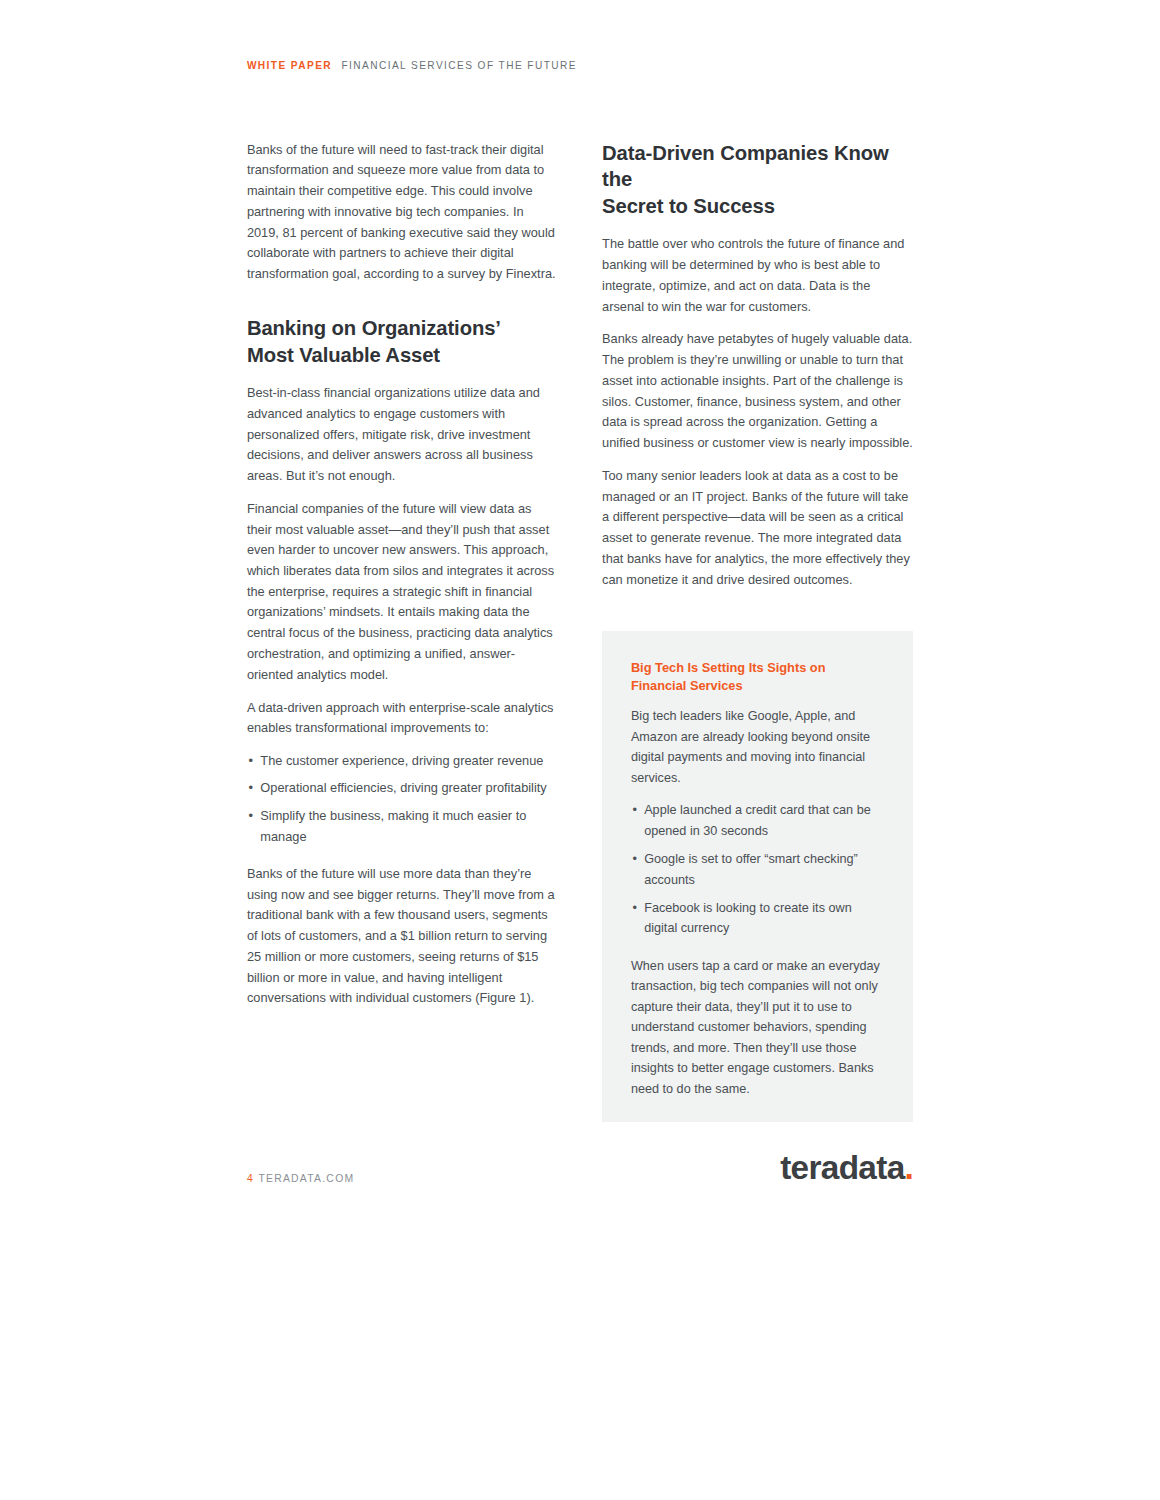WHITE PAPER FINANCIAL SERVICES OF THE FUTURE
Banks of the future will need to fast-track their digital transformation and squeeze more value from data to maintain their competitive edge. This could involve partnering with innovative big tech companies. In 2019, 81 percent of banking executive said they would collaborate with partners to achieve their digital transformation goal, according to a survey by Finextra.
Banking on Organizations’
Most Valuable Asset
Best-in-class financial organizations utilize data and advanced analytics to engage customers with personalized offers, mitigate risk, drive investment decisions, and deliver answers across all business areas. But it’s not enough.
Financial companies of the future will view data as their most valuable asset—and they’ll push that asset even harder to uncover new answers. This approach, which liberates data from silos and integrates it across the enterprise, requires a strategic shift in financial organizations’ mindsets. It entails making data the central focus of the business, practicing data analytics orchestration, and optimizing a unified, answer-oriented analytics model.
A data-driven approach with enterprise-scale analytics enables transformational improvements to:
The customer experience, driving greater revenue
Operational efficiencies, driving greater profitability
Simplify the business, making it much easier to manage
Banks of the future will use more data than they’re using now and see bigger returns. They’ll move from a traditional bank with a few thousand users, segments of lots of customers, and a $1 billion return to serving 25 million or more customers, seeing returns of $15 billion or more in value, and having intelligent conversations with individual customers (Figure 1).
Data-Driven Companies Know the
Secret to Success
The battle over who controls the future of finance and banking will be determined by who is best able to integrate, optimize, and act on data. Data is the arsenal to win the war for customers.
Banks already have petabytes of hugely valuable data. The problem is they’re unwilling or unable to turn that asset into actionable insights. Part of the challenge is silos. Customer, finance, business system, and other data is spread across the organization. Getting a unified business or customer view is nearly impossible.
Too many senior leaders look at data as a cost to be managed or an IT project. Banks of the future will take a different perspective—data will be seen as a critical asset to generate revenue. The more integrated data that banks have for analytics, the more effectively they can monetize it and drive desired outcomes.
Big Tech Is Setting Its Sights on Financial Services
Big tech leaders like Google, Apple, and Amazon are already looking beyond onsite digital payments and moving into financial services.
Apple launched a credit card that can be opened in 30 seconds
Google is set to offer “smart checking” accounts
Facebook is looking to create its own digital currency
When users tap a card or make an everyday transaction, big tech companies will not only capture their data, they’ll put it to use to understand customer behaviors, spending trends, and more. Then they’ll use those insights to better engage customers. Banks need to do the same.
4 TERADATA.COM
teradata.